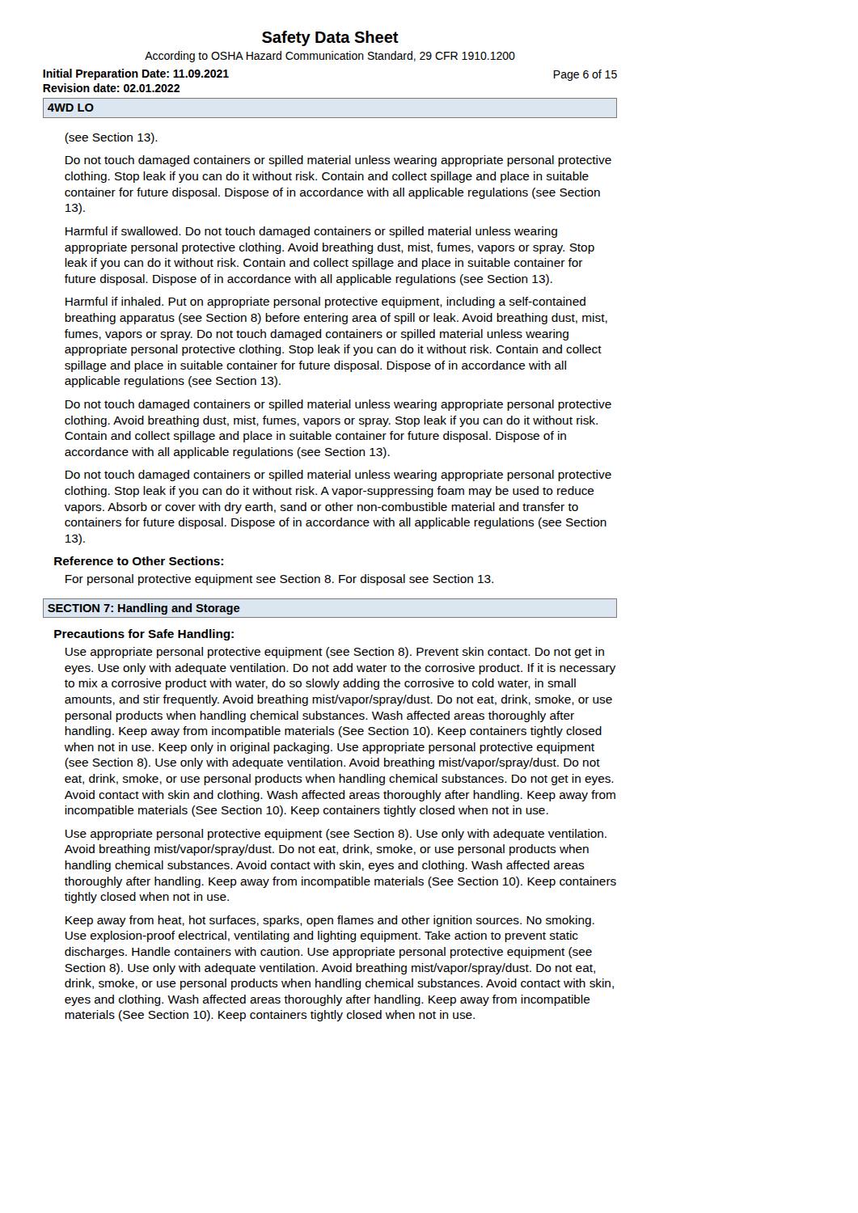Safety Data Sheet
According to OSHA Hazard Communication Standard, 29 CFR 1910.1200
Initial Preparation Date: 11.09.2021
Revision date: 02.01.2022
Page 6 of 15
4WD LO
(see Section 13).
Do not touch damaged containers or spilled material unless wearing appropriate personal protective clothing. Stop leak if you can do it without risk. Contain and collect spillage and place in suitable container for future disposal. Dispose of in accordance with all applicable regulations (see Section 13).
Harmful if swallowed. Do not touch damaged containers or spilled material unless wearing appropriate personal protective clothing. Avoid breathing dust, mist, fumes, vapors or spray. Stop leak if you can do it without risk. Contain and collect spillage and place in suitable container for future disposal. Dispose of in accordance with all applicable regulations (see Section 13).
Harmful if inhaled. Put on appropriate personal protective equipment, including a self-contained breathing apparatus (see Section 8) before entering area of spill or leak. Avoid breathing dust, mist, fumes, vapors or spray. Do not touch damaged containers or spilled material unless wearing appropriate personal protective clothing. Stop leak if you can do it without risk. Contain and collect spillage and place in suitable container for future disposal. Dispose of in accordance with all applicable regulations (see Section 13).
Do not touch damaged containers or spilled material unless wearing appropriate personal protective clothing. Avoid breathing dust, mist, fumes, vapors or spray. Stop leak if you can do it without risk. Contain and collect spillage and place in suitable container for future disposal. Dispose of in accordance with all applicable regulations (see Section 13).
Do not touch damaged containers or spilled material unless wearing appropriate personal protective clothing. Stop leak if you can do it without risk. A vapor-suppressing foam may be used to reduce vapors. Absorb or cover with dry earth, sand or other non-combustible material and transfer to containers for future disposal. Dispose of in accordance with all applicable regulations (see Section 13).
Reference to Other Sections:
For personal protective equipment see Section 8. For disposal see Section 13.
SECTION 7: Handling and Storage
Precautions for Safe Handling:
Use appropriate personal protective equipment (see Section 8). Prevent skin contact. Do not get in eyes. Use only with adequate ventilation. Do not add water to the corrosive product. If it is necessary to mix a corrosive product with water, do so slowly adding the corrosive to cold water, in small amounts, and stir frequently. Avoid breathing mist/vapor/spray/dust. Do not eat, drink, smoke, or use personal products when handling chemical substances. Wash affected areas thoroughly after handling. Keep away from incompatible materials (See Section 10). Keep containers tightly closed when not in use. Keep only in original packaging. Use appropriate personal protective equipment (see Section 8). Use only with adequate ventilation. Avoid breathing mist/vapor/spray/dust. Do not eat, drink, smoke, or use personal products when handling chemical substances. Do not get in eyes. Avoid contact with skin and clothing. Wash affected areas thoroughly after handling. Keep away from incompatible materials (See Section 10). Keep containers tightly closed when not in use.
Use appropriate personal protective equipment (see Section 8). Use only with adequate ventilation. Avoid breathing mist/vapor/spray/dust. Do not eat, drink, smoke, or use personal products when handling chemical substances. Avoid contact with skin, eyes and clothing. Wash affected areas thoroughly after handling. Keep away from incompatible materials (See Section 10). Keep containers tightly closed when not in use.
Keep away from heat, hot surfaces, sparks, open flames and other ignition sources. No smoking. Use explosion-proof electrical, ventilating and lighting equipment. Take action to prevent static discharges. Handle containers with caution. Use appropriate personal protective equipment (see Section 8). Use only with adequate ventilation. Avoid breathing mist/vapor/spray/dust. Do not eat, drink, smoke, or use personal products when handling chemical substances. Avoid contact with skin, eyes and clothing. Wash affected areas thoroughly after handling. Keep away from incompatible materials (See Section 10). Keep containers tightly closed when not in use.